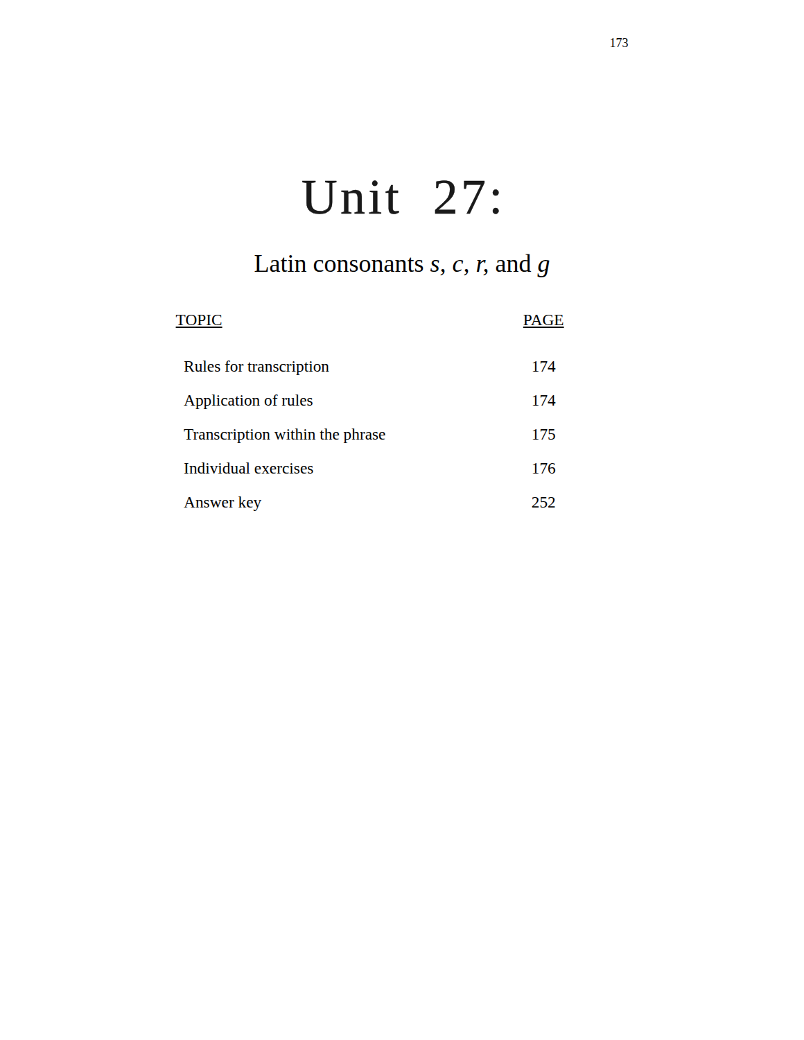173
Unit 27:
Latin consonants s, c, r, and g
| TOPIC | PAGE |
| --- | --- |
| Rules for transcription | 174 |
| Application of rules | 174 |
| Transcription within the phrase | 175 |
| Individual exercises | 176 |
| Answer key | 252 |